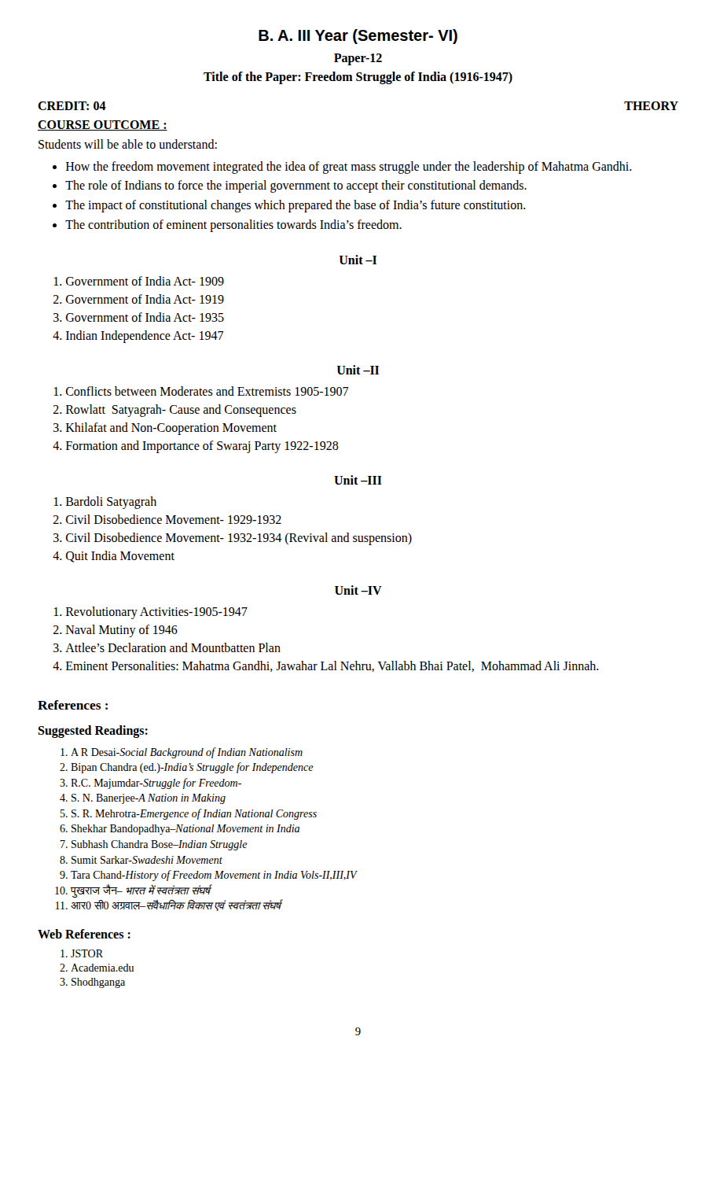B. A. III Year (Semester- VI)
Paper-12
Title of the Paper: Freedom Struggle of India (1916-1947)
CREDIT: 04 THEORY
COURSE OUTCOME :
Students will be able to understand:
How the freedom movement integrated the idea of great mass struggle under the leadership of Mahatma Gandhi.
The role of Indians to force the imperial government to accept their constitutional demands.
The impact of constitutional changes which prepared the base of India’s future constitution.
The contribution of eminent personalities towards India’s freedom.
Unit –I
Government of India Act- 1909
Government of India Act- 1919
Government of India Act- 1935
Indian Independence Act- 1947
Unit –II
Conflicts between Moderates and Extremists 1905-1907
Rowlatt Satyagrah- Cause and Consequences
Khilafat and Non-Cooperation Movement
Formation and Importance of Swaraj Party 1922-1928
Unit –III
Bardoli Satyagrah
Civil Disobedience Movement- 1929-1932
Civil Disobedience Movement- 1932-1934 (Revival and suspension)
Quit India Movement
Unit –IV
Revolutionary Activities-1905-1947
Naval Mutiny of 1946
Attlee’s Declaration and Mountbatten Plan
Eminent Personalities: Mahatma Gandhi, Jawahar Lal Nehru, Vallabh Bhai Patel, Mohammad Ali Jinnah.
References :
Suggested Readings:
A R Desai-Social Background of Indian Nationalism
Bipan Chandra (ed.)-India’s Struggle for Independence
R.C. Majumdar-Struggle for Freedom-
S. N. Banerjee-A Nation in Making
S. R. Mehrotra-Emergence of Indian National Congress
Shekhar Bandopadhya–National Movement in India
Subhash Chandra Bose–Indian Struggle
Sumit Sarkar-Swadeshi Movement
Tara Chand-History of Freedom Movement in India Vols-II,III,IV
पुखराज जैन– भारत में स्वतंत्रता संघर्ष
आर0 सी0 अग्रवाल–संवैधानिक विकास एवं स्वतंत्रता संघर्ष
Web References :
JSTOR
Academia.edu
Shodhganga
9